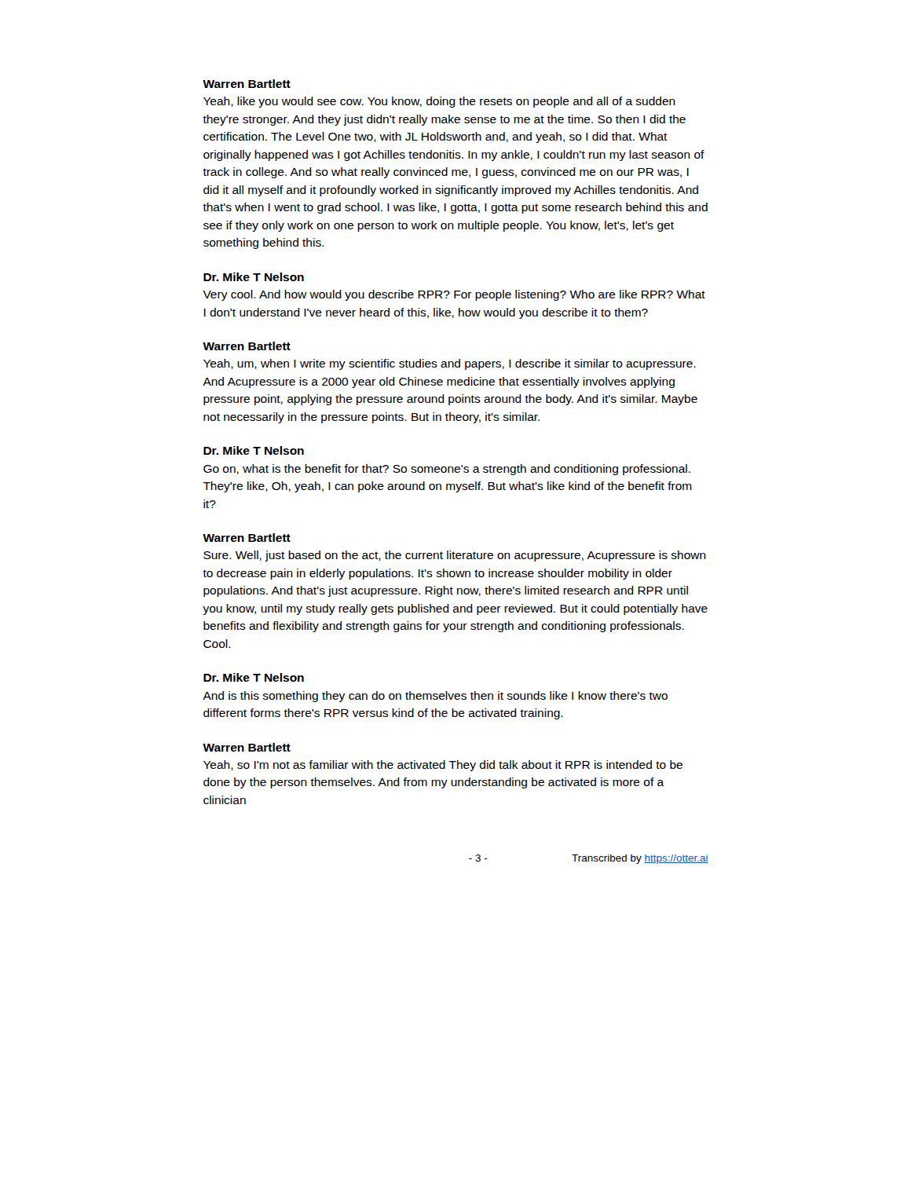Warren Bartlett
Yeah, like you would see cow. You know, doing the resets on people and all of a sudden they're stronger. And they just didn't really make sense to me at the time. So then I did the certification. The Level One two, with JL Holdsworth and, and yeah, so I did that. What originally happened was I got Achilles tendonitis. In my ankle, I couldn't run my last season of track in college. And so what really convinced me, I guess, convinced me on our PR was, I did it all myself and it profoundly worked in significantly improved my Achilles tendonitis. And that's when I went to grad school. I was like, I gotta, I gotta put some research behind this and see if they only work on one person to work on multiple people. You know, let's, let's get something behind this.
Dr. Mike T Nelson
Very cool. And how would you describe RPR? For people listening? Who are like RPR? What I don't understand I've never heard of this, like, how would you describe it to them?
Warren Bartlett
Yeah, um, when I write my scientific studies and papers, I describe it similar to acupressure. And Acupressure is a 2000 year old Chinese medicine that essentially involves applying pressure point, applying the pressure around points around the body. And it's similar. Maybe not necessarily in the pressure points. But in theory, it's similar.
Dr. Mike T Nelson
Go on, what is the benefit for that? So someone's a strength and conditioning professional. They're like, Oh, yeah, I can poke around on myself. But what's like kind of the benefit from it?
Warren Bartlett
Sure. Well, just based on the act, the current literature on acupressure, Acupressure is shown to decrease pain in elderly populations. It's shown to increase shoulder mobility in older populations. And that's just acupressure. Right now, there's limited research and RPR until you know, until my study really gets published and peer reviewed. But it could potentially have benefits and flexibility and strength gains for your strength and conditioning professionals. Cool.
Dr. Mike T Nelson
And is this something they can do on themselves then it sounds like I know there's two different forms there's RPR versus kind of the be activated training.
Warren Bartlett
Yeah, so I'm not as familiar with the activated They did talk about it RPR is intended to be done by the person themselves. And from my understanding be activated is more of a clinician
- 3 - Transcribed by https://otter.ai